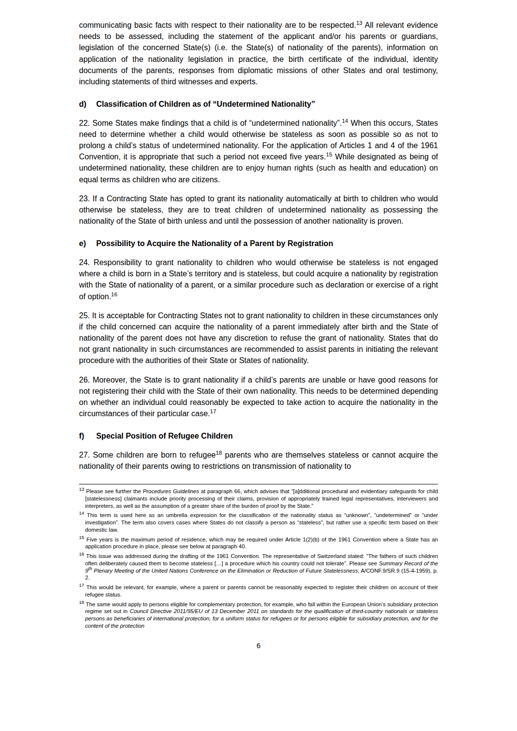communicating basic facts with respect to their nationality are to be respected.13 All relevant evidence needs to be assessed, including the statement of the applicant and/or his parents or guardians, legislation of the concerned State(s) (i.e. the State(s) of nationality of the parents), information on application of the nationality legislation in practice, the birth certificate of the individual, identity documents of the parents, responses from diplomatic missions of other States and oral testimony, including statements of third witnesses and experts.
d) Classification of Children as of “Undetermined Nationality”
22. Some States make findings that a child is of “undetermined nationality”.14 When this occurs, States need to determine whether a child would otherwise be stateless as soon as possible so as not to prolong a child’s status of undetermined nationality. For the application of Articles 1 and 4 of the 1961 Convention, it is appropriate that such a period not exceed five years.15 While designated as being of undetermined nationality, these children are to enjoy human rights (such as health and education) on equal terms as children who are citizens.
23. If a Contracting State has opted to grant its nationality automatically at birth to children who would otherwise be stateless, they are to treat children of undetermined nationality as possessing the nationality of the State of birth unless and until the possession of another nationality is proven.
e) Possibility to Acquire the Nationality of a Parent by Registration
24. Responsibility to grant nationality to children who would otherwise be stateless is not engaged where a child is born in a State’s territory and is stateless, but could acquire a nationality by registration with the State of nationality of a parent, or a similar procedure such as declaration or exercise of a right of option.16
25. It is acceptable for Contracting States not to grant nationality to children in these circumstances only if the child concerned can acquire the nationality of a parent immediately after birth and the State of nationality of the parent does not have any discretion to refuse the grant of nationality. States that do not grant nationality in such circumstances are recommended to assist parents in initiating the relevant procedure with the authorities of their State or States of nationality.
26. Moreover, the State is to grant nationality if a child’s parents are unable or have good reasons for not registering their child with the State of their own nationality. This needs to be determined depending on whether an individual could reasonably be expected to take action to acquire the nationality in the circumstances of their particular case.17
f) Special Position of Refugee Children
27. Some children are born to refugee18 parents who are themselves stateless or cannot acquire the nationality of their parents owing to restrictions on transmission of nationality to
13 Please see further the Procedures Guidelines at paragraph 66, which advises that “[a]dditional procedural and evidentiary safeguards for child [statelessness] claimants include priority processing of their claims, provision of appropriately trained legal representatives, interviewers and interpreters, as well as the assumption of a greater share of the burden of proof by the State.”
14 This term is used here as an umbrella expression for the classification of the nationality status as “unknown”, “undetermined” or “under investigation”. The term also covers cases where States do not classify a person as “stateless”, but rather use a specific term based on their domestic law.
15 Five years is the maximum period of residence, which may be required under Article 1(2)(b) of the 1961 Convention where a State has an application procedure in place, please see below at paragraph 40.
16 This issue was addressed during the drafting of the 1961 Convention. The representative of Switzerland stated: “The fathers of such children often deliberately caused them to become stateless […] a procedure which his country could not tolerate”. Please see Summary Record of the 9th Plenary Meeting of the United Nations Conference on the Elimination or Reduction of Future Statelessness, A/CONF.9/SR.9 (15-4-1959), p. 2.
17 This would be relevant, for example, where a parent or parents cannot be reasonably expected to register their children on account of their refugee status.
18 The same would apply to persons eligible for complementary protection, for example, who fall within the European Union’s subsidiary protection regime set out in Council Directive 2011/95/EU of 13 December 2011 on standards for the qualification of third-country nationals or stateless persons as beneficiaries of international protection, for a uniform status for refugees or for persons eligible for subsidiary protection, and for the content of the protection
6